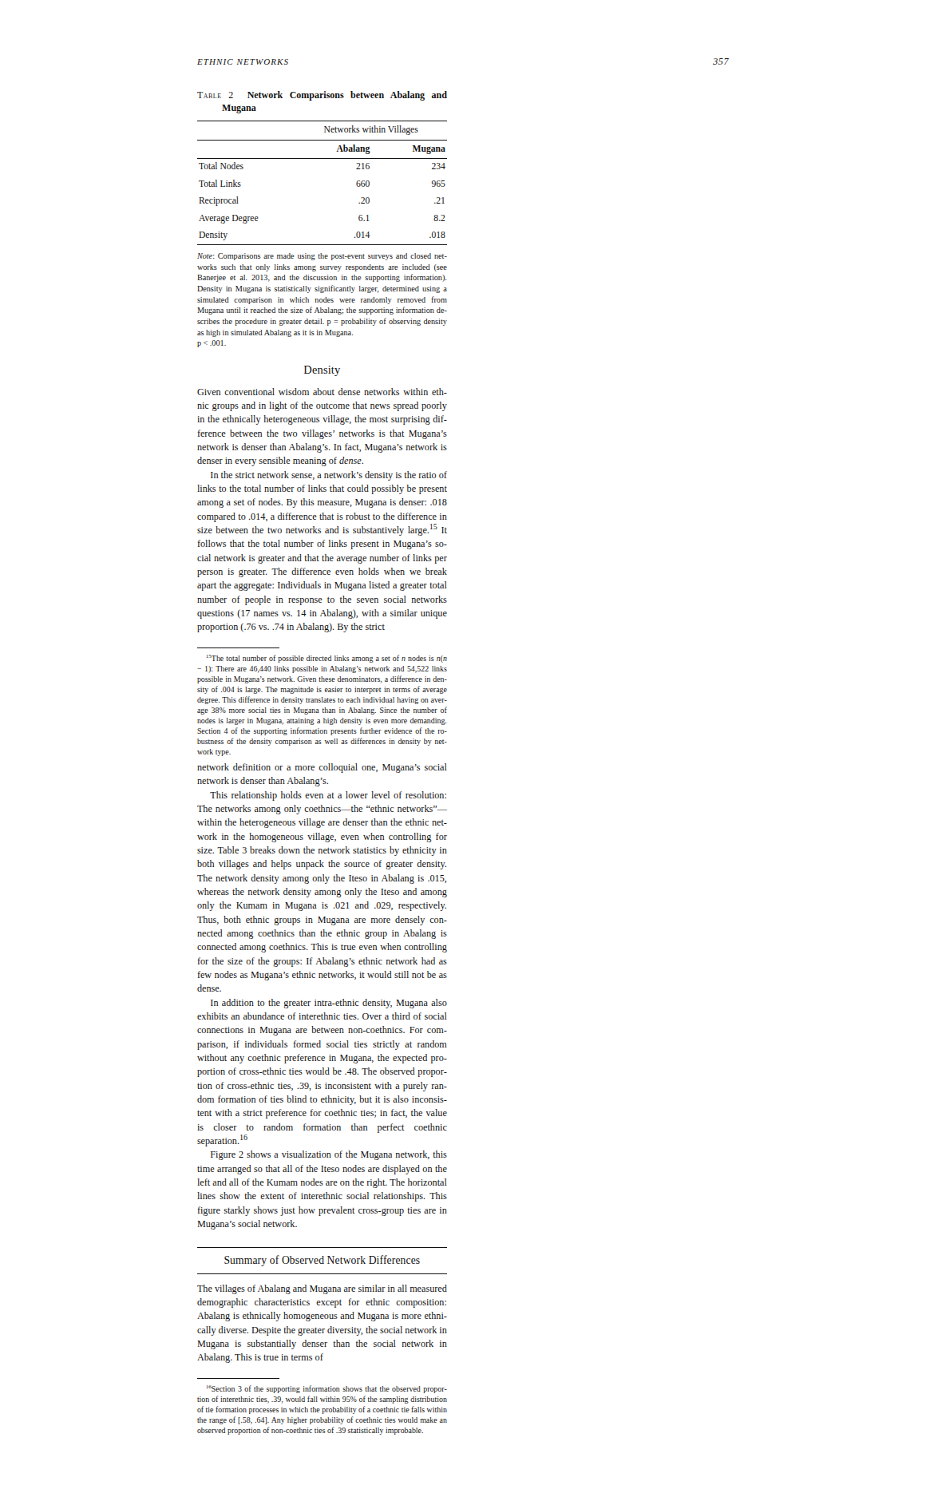Ethnic Networks
357
Table 2 Network Comparisons between Abalang and Mugana
| | Networks within Villages |
| --- | --- |
| | Abalang | Mugana |
| Total Nodes | 216 | 234 |
| Total Links | 660 | 965 |
| Reciprocal | .20 | .21 |
| Average Degree | 6.1 | 8.2 |
| Density | .014 | .018 |
Note: Comparisons are made using the post-event surveys and closed networks such that only links among survey respondents are included (see Banerjee et al. 2013, and the discussion in the supporting information). Density in Mugana is statistically significantly larger, determined using a simulated comparison in which nodes were randomly removed from Mugana until it reached the size of Abalang; the supporting information describes the procedure in greater detail. p = probability of observing density as high in simulated Abalang as it is in Mugana.
p < .001.
Density
Given conventional wisdom about dense networks within ethnic groups and in light of the outcome that news spread poorly in the ethnically heterogeneous village, the most surprising difference between the two villages’ networks is that Mugana’s network is denser than Abalang’s. In fact, Mugana’s network is denser in every sensible meaning of dense.
In the strict network sense, a network’s density is the ratio of links to the total number of links that could possibly be present among a set of nodes. By this measure, Mugana is denser: .018 compared to .014, a difference that is robust to the difference in size between the two networks and is substantively large.15 It follows that the total number of links present in Mugana’s social network is greater and that the average number of links per person is greater. The difference even holds when we break apart the aggregate: Individuals in Mugana listed a greater total number of people in response to the seven social networks questions (17 names vs. 14 in Abalang), with a similar unique proportion (.76 vs. .74 in Abalang). By the strict
15The total number of possible directed links among a set of n nodes is n(n − 1): There are 46,440 links possible in Abalang’s network and 54,522 links possible in Mugana’s network. Given these denominators, a difference in density of .004 is large. The magnitude is easier to interpret in terms of average degree. This difference in density translates to each individual having on average 38% more social ties in Mugana than in Abalang. Since the number of nodes is larger in Mugana, attaining a high density is even more demanding. Section 4 of the supporting information presents further evidence of the robustness of the density comparison as well as differences in density by network type.
network definition or a more colloquial one, Mugana’s social network is denser than Abalang’s.
This relationship holds even at a lower level of resolution: The networks among only coethnics—the “ethnic networks”—within the heterogeneous village are denser than the ethnic network in the homogeneous village, even when controlling for size. Table 3 breaks down the network statistics by ethnicity in both villages and helps unpack the source of greater density. The network density among only the Iteso in Abalang is .015, whereas the network density among only the Iteso and among only the Kumam in Mugana is .021 and .029, respectively. Thus, both ethnic groups in Mugana are more densely connected among coethnics than the ethnic group in Abalang is connected among coethnics. This is true even when controlling for the size of the groups: If Abalang’s ethnic network had as few nodes as Mugana’s ethnic networks, it would still not be as dense.
In addition to the greater intra-ethnic density, Mugana also exhibits an abundance of interethnic ties. Over a third of social connections in Mugana are between non-coethnics. For comparison, if individuals formed social ties strictly at random without any coethnic preference in Mugana, the expected proportion of cross-ethnic ties would be .48. The observed proportion of cross-ethnic ties, .39, is inconsistent with a purely random formation of ties blind to ethnicity, but it is also inconsistent with a strict preference for coethnic ties; in fact, the value is closer to random formation than perfect coethnic separation.16
Figure 2 shows a visualization of the Mugana network, this time arranged so that all of the Iteso nodes are displayed on the left and all of the Kumam nodes are on the right. The horizontal lines show the extent of interethnic social relationships. This figure starkly shows just how prevalent cross-group ties are in Mugana’s social network.
Summary of Observed Network Differences
The villages of Abalang and Mugana are similar in all measured demographic characteristics except for ethnic composition: Abalang is ethnically homogeneous and Mugana is more ethnically diverse. Despite the greater diversity, the social network in Mugana is substantially denser than the social network in Abalang. This is true in terms of
16Section 3 of the supporting information shows that the observed proportion of interethnic ties, .39, would fall within 95% of the sampling distribution of tie formation processes in which the probability of a coethnic tie falls within the range of [.58, .64]. Any higher probability of coethnic ties would make an observed proportion of non-coethnic ties of .39 statistically improbable.